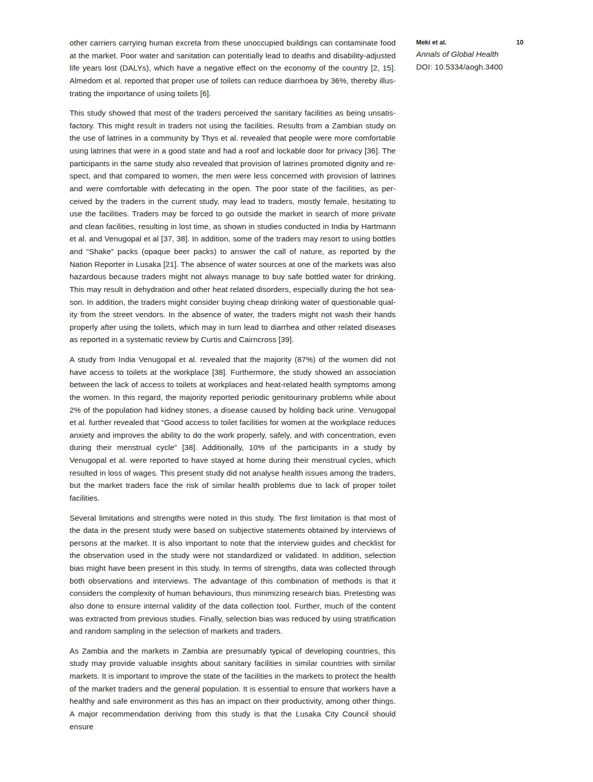other carriers carrying human excreta from these unoccupied buildings can contaminate food at the market. Poor water and sanitation can potentially lead to deaths and disability-adjusted life years lost (DALYs), which have a negative effect on the economy of the country [2, 15]. Almedom et al. reported that proper use of toilets can reduce diarrhoea by 36%, thereby illustrating the importance of using toilets [6].
This study showed that most of the traders perceived the sanitary facilities as being unsatisfactory. This might result in traders not using the facilities. Results from a Zambian study on the use of latrines in a community by Thys et al. revealed that people were more comfortable using latrines that were in a good state and had a roof and lockable door for privacy [36]. The participants in the same study also revealed that provision of latrines promoted dignity and respect, and that compared to women, the men were less concerned with provision of latrines and were comfortable with defecating in the open. The poor state of the facilities, as perceived by the traders in the current study, may lead to traders, mostly female, hesitating to use the facilities. Traders may be forced to go outside the market in search of more private and clean facilities, resulting in lost time, as shown in studies conducted in India by Hartmann et al. and Venugopal et al [37, 38]. In addition, some of the traders may resort to using bottles and “Shake” packs (opaque beer packs) to answer the call of nature, as reported by the Nation Reporter in Lusaka [21]. The absence of water sources at one of the markets was also hazardous because traders might not always manage to buy safe bottled water for drinking. This may result in dehydration and other heat related disorders, especially during the hot season. In addition, the traders might consider buying cheap drinking water of questionable quality from the street vendors. In the absence of water, the traders might not wash their hands properly after using the toilets, which may in turn lead to diarrhea and other related diseases as reported in a systematic review by Curtis and Cairncross [39].
A study from India Venugopal et al. revealed that the majority (87%) of the women did not have access to toilets at the workplace [38]. Furthermore, the study showed an association between the lack of access to toilets at workplaces and heat-related health symptoms among the women. In this regard, the majority reported periodic genitourinary problems while about 2% of the population had kidney stones, a disease caused by holding back urine. Venugopal et al. further revealed that “Good access to toilet facilities for women at the workplace reduces anxiety and improves the ability to do the work properly, safely, and with concentration, even during their menstrual cycle” [38]. Additionally, 10% of the participants in a study by Venugopal et al. were reported to have stayed at home during their menstrual cycles, which resulted in loss of wages. This present study did not analyse health issues among the traders, but the market traders face the risk of similar health problems due to lack of proper toilet facilities.
Several limitations and strengths were noted in this study. The first limitation is that most of the data in the present study were based on subjective statements obtained by interviews of persons at the market. It is also important to note that the interview guides and checklist for the observation used in the study were not standardized or validated. In addition, selection bias might have been present in this study. In terms of strengths, data was collected through both observations and interviews. The advantage of this combination of methods is that it considers the complexity of human behaviours, thus minimizing research bias. Pretesting was also done to ensure internal validity of the data collection tool. Further, much of the content was extracted from previous studies. Finally, selection bias was reduced by using stratification and random sampling in the selection of markets and traders.
As Zambia and the markets in Zambia are presumably typical of developing countries, this study may provide valuable insights about sanitary facilities in similar countries with similar markets. It is important to improve the state of the facilities in the markets to protect the health of the market traders and the general population. It is essential to ensure that workers have a healthy and safe environment as this has an impact on their productivity, among other things. A major recommendation deriving from this study is that the Lusaka City Council should ensure
Meki et al. 10
Annals of Global Health
DOI: 10.5334/aogh.3400